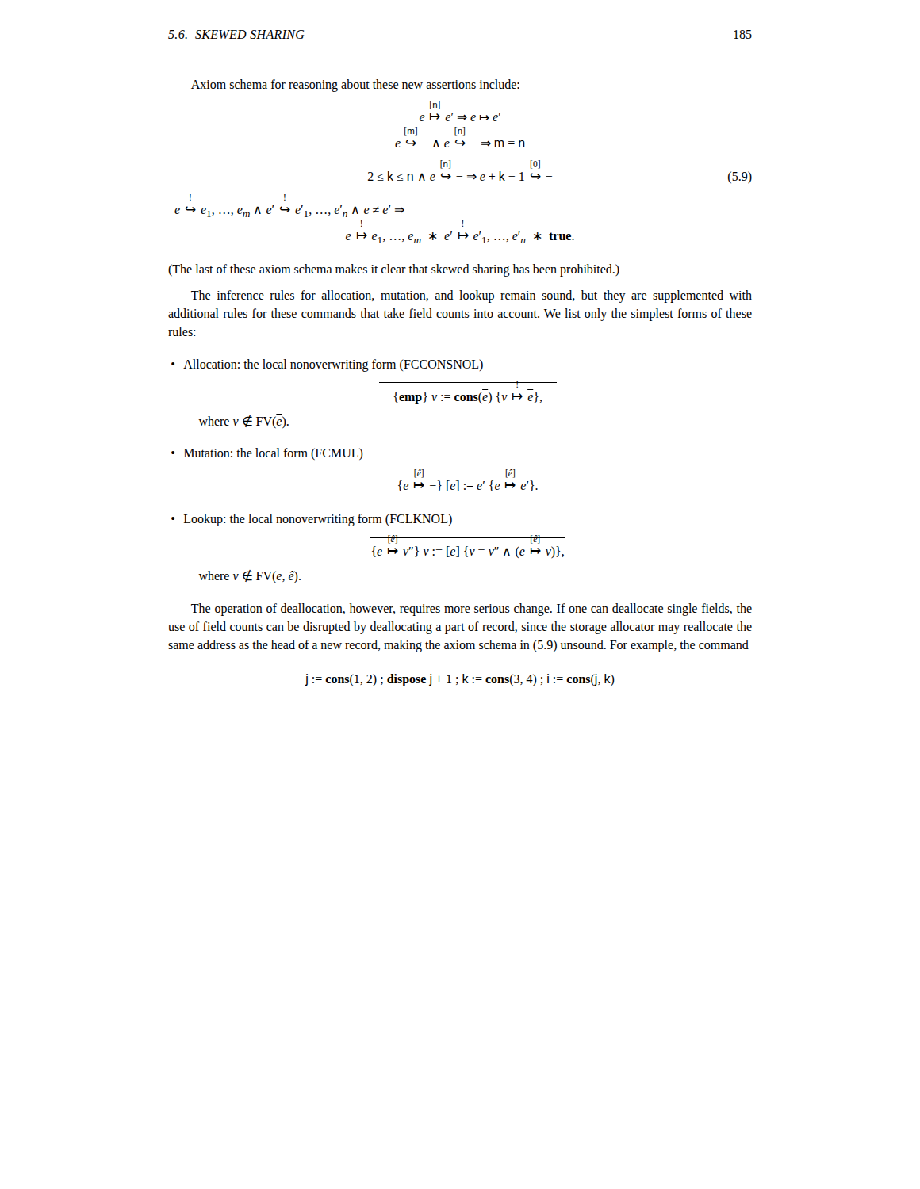5.6. SKEWED SHARING 185
Axiom schema for reasoning about these new assertions include:
e [n]↦ e′ ⇒ e ↦ e′
e [m]↪ − ∧ e [n]↪ − ⇒ m = n
2 ≤ k ≤ n ∧ e [n]↪ − ⇒ e + k − 1 [0]↪ −
(5.9)
e !↪ e1, …, em ∧ e′ !↪ e′1, …, e′n ∧ e ≠ e′ ⇒
e !↦ e1, …, em ∗ e′ !↦ e′1, …, e′n ∗ true.
(The last of these axiom schema makes it clear that skewed sharing has been prohibited.)
The inference rules for allocation, mutation, and lookup remain sound, but they are supplemented with additional rules for these commands that take field counts into account. We list only the simplest forms of these rules:
Allocation: the local nonoverwriting form (FCCONSNOL)
{emp} v := cons(e) {v !↦ e},
where v ∉ FV(e).
Mutation: the local form (FCMUL)
{e [ê]↦ −} [e] := e′ {e [ê]↦ e′}.
Lookup: the local nonoverwriting form (FCLKNOL)
{e [ê]↦ v″} v := [e] {v = v″ ∧ (e [ê]↦ v)},
where v ∉ FV(e, ê).
The operation of deallocation, however, requires more serious change. If one can deallocate single fields, the use of field counts can be disrupted by deallocating a part of record, since the storage allocator may reallocate the same address as the head of a new record, making the axiom schema in (5.9) unsound. For example, the command
j := cons(1, 2) ; dispose j + 1 ; k := cons(3, 4) ; i := cons(j, k)